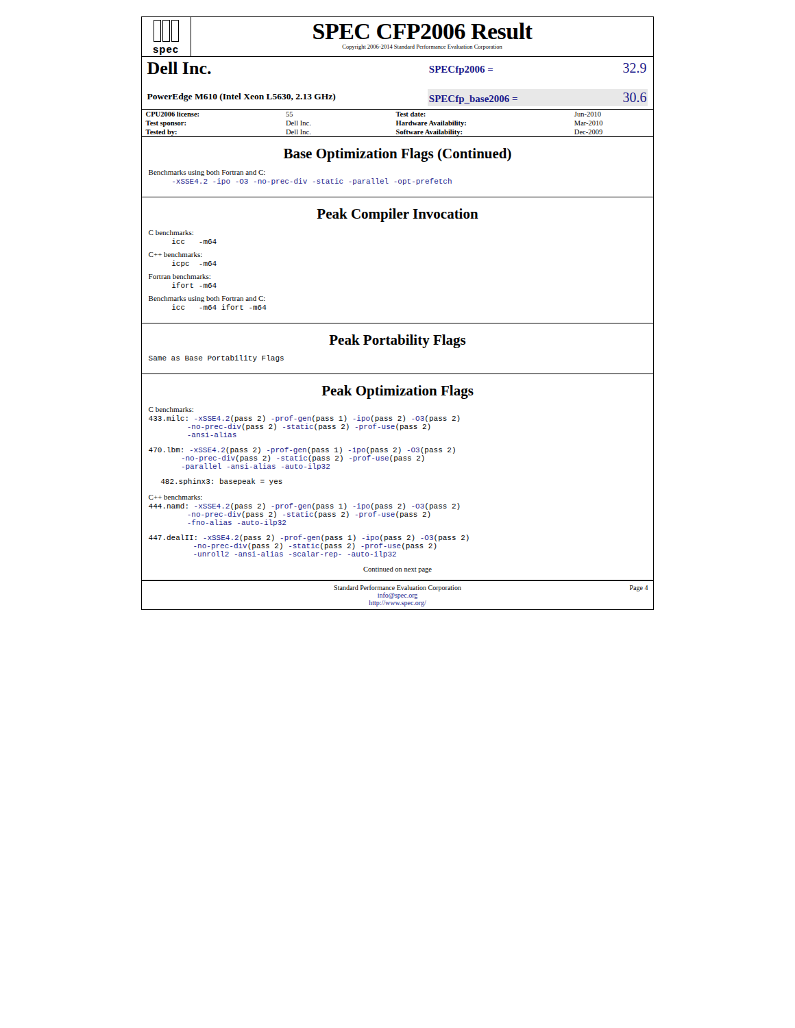spec
SPEC CFP2006 Result
Copyright 2006-2014 Standard Performance Evaluation Corporation
Dell Inc.
PowerEdge M610 (Intel Xeon L5630, 2.13 GHz)
SPECfp2006 = 32.9
SPECfp_base2006 = 30.6
| CPU2006 license: | 55 | | Test date: | Jun-2010 |
| Test sponsor: | Dell Inc. | | Hardware Availability: | Mar-2010 |
| Tested by: | Dell Inc. | | Software Availability: | Dec-2009 |
Base Optimization Flags (Continued)
Benchmarks using both Fortran and C:
-xSSE4.2 -ipo -O3 -no-prec-div -static -parallel -opt-prefetch
Peak Compiler Invocation
C benchmarks:
icc   -m64
C++ benchmarks:
icpc  -m64
Fortran benchmarks:
ifort -m64
Benchmarks using both Fortran and C:
icc   -m64 ifort -m64
Peak Portability Flags
Same as Base Portability Flags
Peak Optimization Flags
C benchmarks:
433.milc: -xSSE4.2(pass 2) -prof-gen(pass 1) -ipo(pass 2) -O3(pass 2)
-no-prec-div(pass 2) -static(pass 2) -prof-use(pass 2)
-ansi-alias
470.lbm: -xSSE4.2(pass 2) -prof-gen(pass 1) -ipo(pass 2) -O3(pass 2)
-no-prec-div(pass 2) -static(pass 2) -prof-use(pass 2)
-parallel -ansi-alias -auto-ilp32
482.sphinx3: basepeak = yes
C++ benchmarks:
444.namd: -xSSE4.2(pass 2) -prof-gen(pass 1) -ipo(pass 2) -O3(pass 2)
-no-prec-div(pass 2) -static(pass 2) -prof-use(pass 2)
-fno-alias -auto-ilp32
447.dealII: -xSSE4.2(pass 2) -prof-gen(pass 1) -ipo(pass 2) -O3(pass 2)
-no-prec-div(pass 2) -static(pass 2) -prof-use(pass 2)
-unroll2 -ansi-alias -scalar-rep- -auto-ilp32
Continued on next page
Standard Performance Evaluation Corporation
info@spec.org
http://www.spec.org/
Page 4